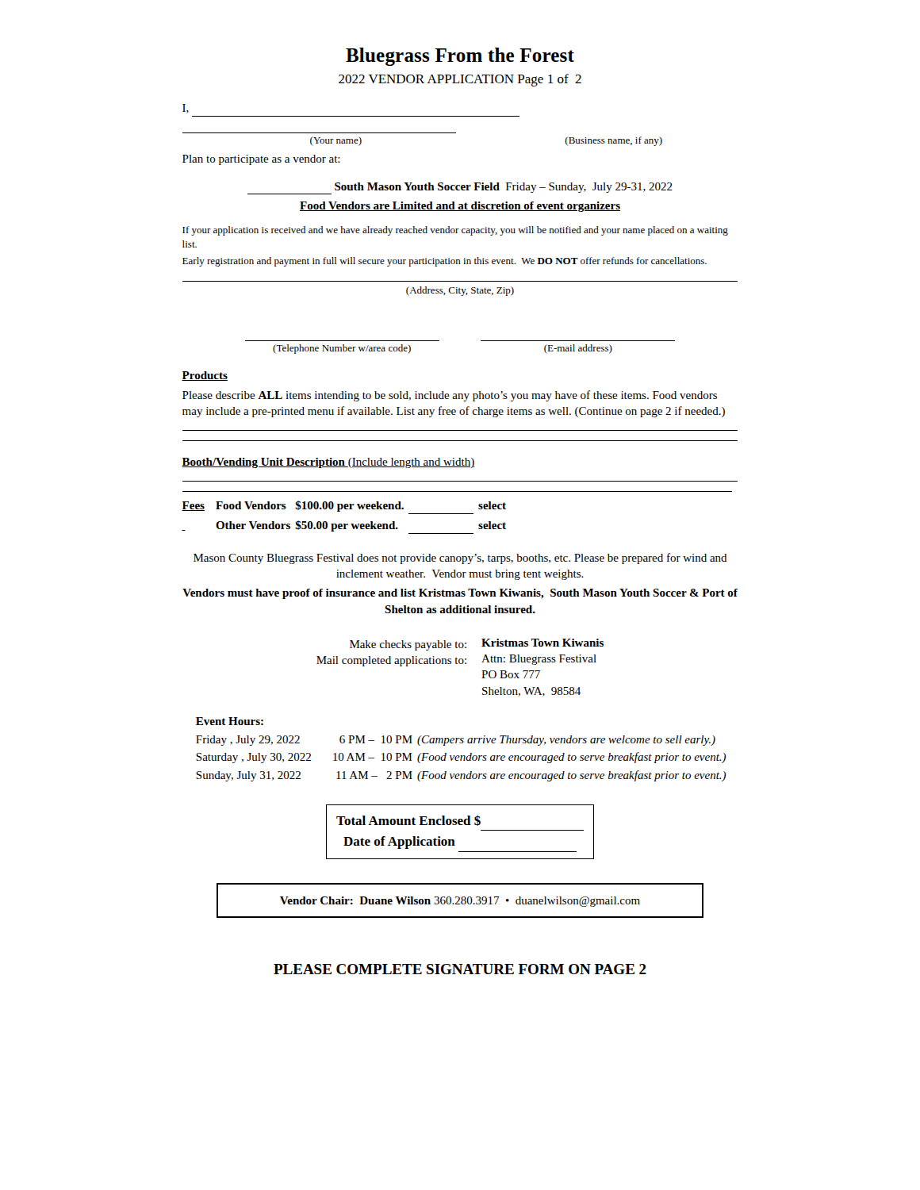Bluegrass From the Forest
2022 VENDOR APPLICATION Page 1 of 2
I,
(Your name)
(Business name, if any)
Plan to participate as a vendor at:
South Mason Youth Soccer Field Friday – Sunday, July 29-31, 2022
Food Vendors are Limited and at discretion of event organizers
If your application is received and we have already reached vendor capacity, you will be notified and your name placed on a waiting list.
Early registration and payment in full will secure your participation in this event. We DO NOT offer refunds for cancellations.
(Address, City, State, Zip)
(Telephone Number w/area code)
(E-mail address)
Products
Please describe ALL items intending to be sold, include any photo’s you may have of these items. Food vendors may include a pre-printed menu if available. List any free of charge items as well. (Continue on page 2 if needed.)
Booth/Vending Unit Description (Include length and width)
| Fees | Food Vendors | $100.00 per weekend. | | select |
| | Other Vendors | $50.00 per weekend. | | select |
Mason County Bluegrass Festival does not provide canopy’s, tarps, booths, etc. Please be prepared for wind and inclement weather. Vendor must bring tent weights.
Vendors must have proof of insurance and list Kristmas Town Kiwanis, South Mason Youth Soccer & Port of Shelton as additional insured.
Make checks payable to:
Mail completed applications to:
Kristmas Town Kiwanis
Attn: Bluegrass Festival
PO Box 777
Shelton, WA, 98584
Event Hours:
| Friday , July 29, 2022 | 6 PM – 10 PM | (Campers arrive Thursday, vendors are welcome to sell early.) |
| Saturday , July 30, 2022 | 10 AM – 10 PM | (Food vendors are encouraged to serve breakfast prior to event.) |
| Sunday, July 31, 2022 | 11 AM – 2 PM | (Food vendors are encouraged to serve breakfast prior to event.) |
Total Amount Enclosed $
Date of Application
Vendor Chair: Duane Wilson 360.280.3917 • duanelwilson@gmail.com
PLEASE COMPLETE SIGNATURE FORM ON PAGE 2